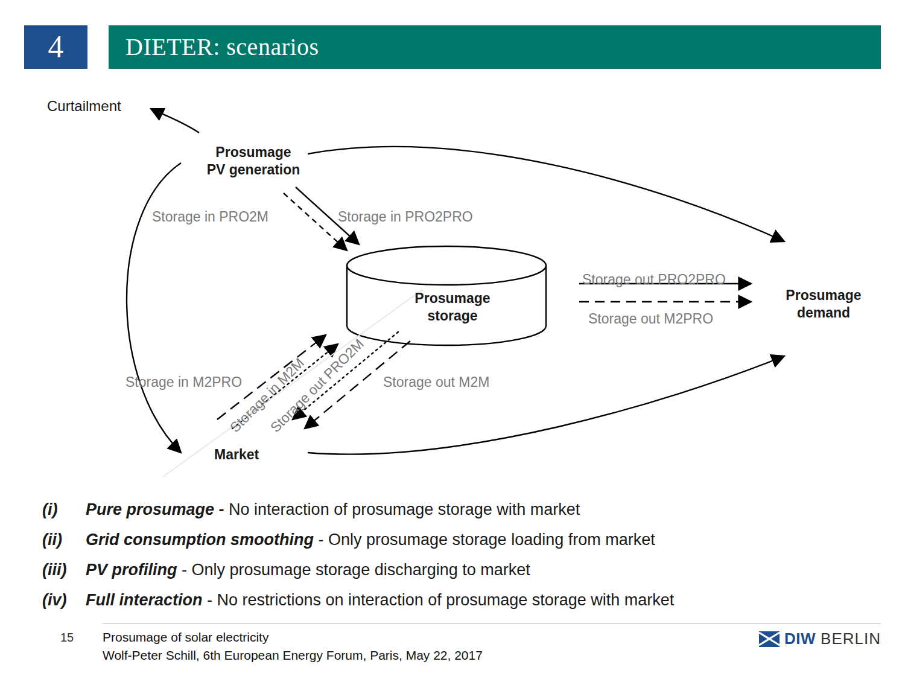4
DIETER: scenarios
Curtailment
Prosumage
PV generation
Storage in PRO2M
Storage in PRO2PRO
Prosumage
storage
Storage out PRO2PRO
Storage out M2PRO
Prosumage
demand
Storage in M2PRO
Storage out M2M
Storage in M2M
Storage out PRO2M
Market
(i)
Pure prosumage - No interaction of prosumage storage with market
(ii)
Grid consumption smoothing - Only prosumage storage loading from market
(iii)
PV profiling - Only prosumage storage discharging to market
(iv)
Full interaction - No restrictions on interaction of prosumage storage with market
15
Prosumage of solar electricity
Wolf-Peter Schill, 6th European Energy Forum, Paris, May 22, 2017
DIW BERLIN